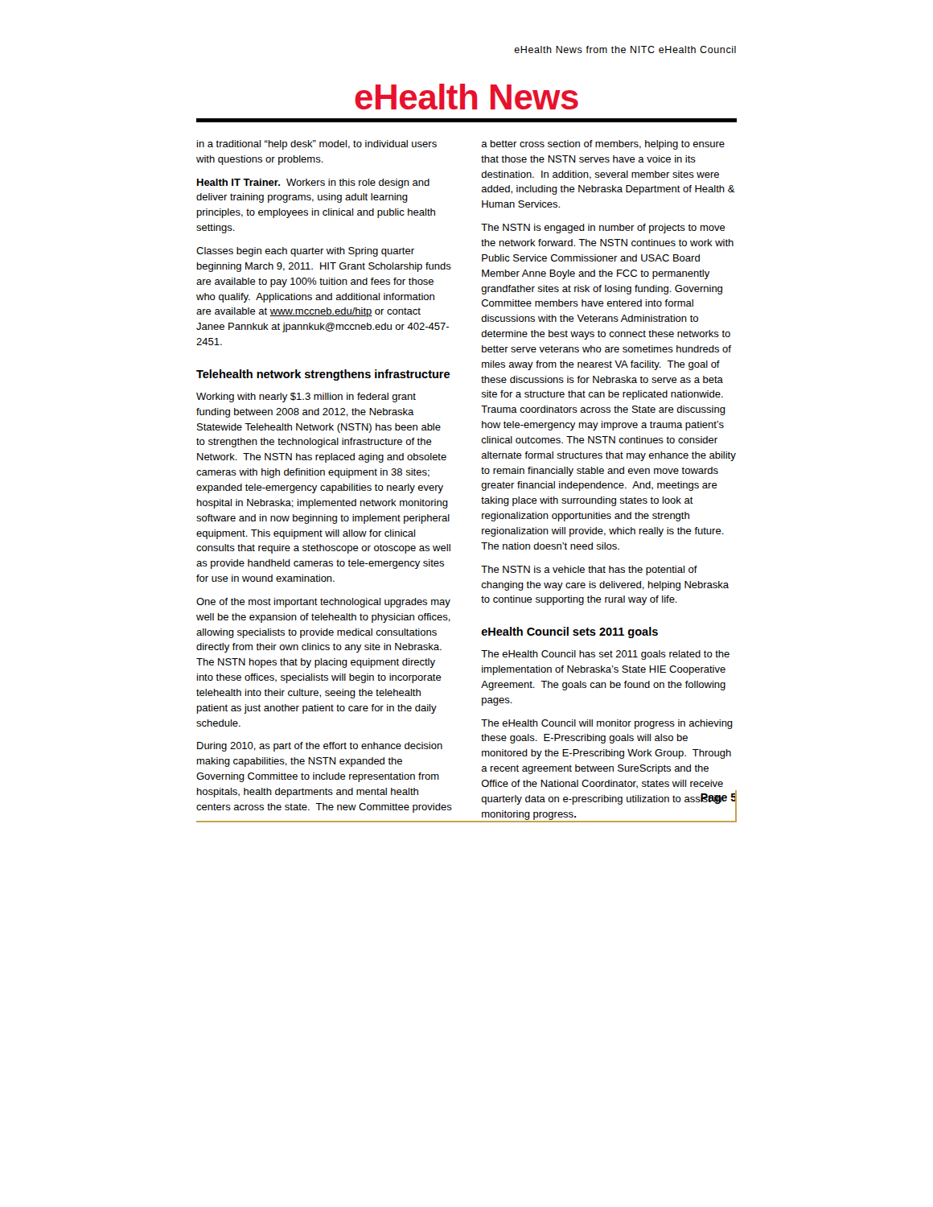eHealth News from the NITC eHealth Council
eHealth News
in a traditional “help desk” model, to individual users with questions or problems.
Health IT Trainer. Workers in this role design and deliver training programs, using adult learning principles, to employees in clinical and public health settings.
Classes begin each quarter with Spring quarter beginning March 9, 2011. HIT Grant Scholarship funds are available to pay 100% tuition and fees for those who qualify. Applications and additional information are available at www.mccneb.edu/hitp or contact Janee Pannkuk at jpannkuk@mccneb.edu or 402-457-2451.
Telehealth network strengthens infrastructure
Working with nearly $1.3 million in federal grant funding between 2008 and 2012, the Nebraska Statewide Telehealth Network (NSTN) has been able to strengthen the technological infrastructure of the Network. The NSTN has replaced aging and obsolete cameras with high definition equipment in 38 sites; expanded tele-emergency capabilities to nearly every hospital in Nebraska; implemented network monitoring software and in now beginning to implement peripheral equipment. This equipment will allow for clinical consults that require a stethoscope or otoscope as well as provide handheld cameras to tele-emergency sites for use in wound examination.
One of the most important technological upgrades may well be the expansion of telehealth to physician offices, allowing specialists to provide medical consultations directly from their own clinics to any site in Nebraska. The NSTN hopes that by placing equipment directly into these offices, specialists will begin to incorporate telehealth into their culture, seeing the telehealth patient as just another patient to care for in the daily schedule.
During 2010, as part of the effort to enhance decision making capabilities, the NSTN expanded the Governing Committee to include representation from hospitals, health departments and mental health centers across the state. The new Committee provides a better cross section of members, helping to ensure that those the NSTN serves have a voice in its destination. In addition, several member sites were added, including the Nebraska Department of Health & Human Services.
The NSTN is engaged in number of projects to move the network forward. The NSTN continues to work with Public Service Commissioner and USAC Board Member Anne Boyle and the FCC to permanently grandfather sites at risk of losing funding. Governing Committee members have entered into formal discussions with the Veterans Administration to determine the best ways to connect these networks to better serve veterans who are sometimes hundreds of miles away from the nearest VA facility. The goal of these discussions is for Nebraska to serve as a beta site for a structure that can be replicated nationwide. Trauma coordinators across the State are discussing how tele-emergency may improve a trauma patient’s clinical outcomes. The NSTN continues to consider alternate formal structures that may enhance the ability to remain financially stable and even move towards greater financial independence. And, meetings are taking place with surrounding states to look at regionalization opportunities and the strength regionalization will provide, which really is the future. The nation doesn’t need silos.
The NSTN is a vehicle that has the potential of changing the way care is delivered, helping Nebraska to continue supporting the rural way of life.
eHealth Council sets 2011 goals
The eHealth Council has set 2011 goals related to the implementation of Nebraska’s State HIE Cooperative Agreement. The goals can be found on the following pages.
The eHealth Council will monitor progress in achieving these goals. E-Prescribing goals will also be monitored by the E-Prescribing Work Group. Through a recent agreement between SureScripts and the Office of the National Coordinator, states will receive quarterly data on e-prescribing utilization to assist in monitoring progress.
Page 5